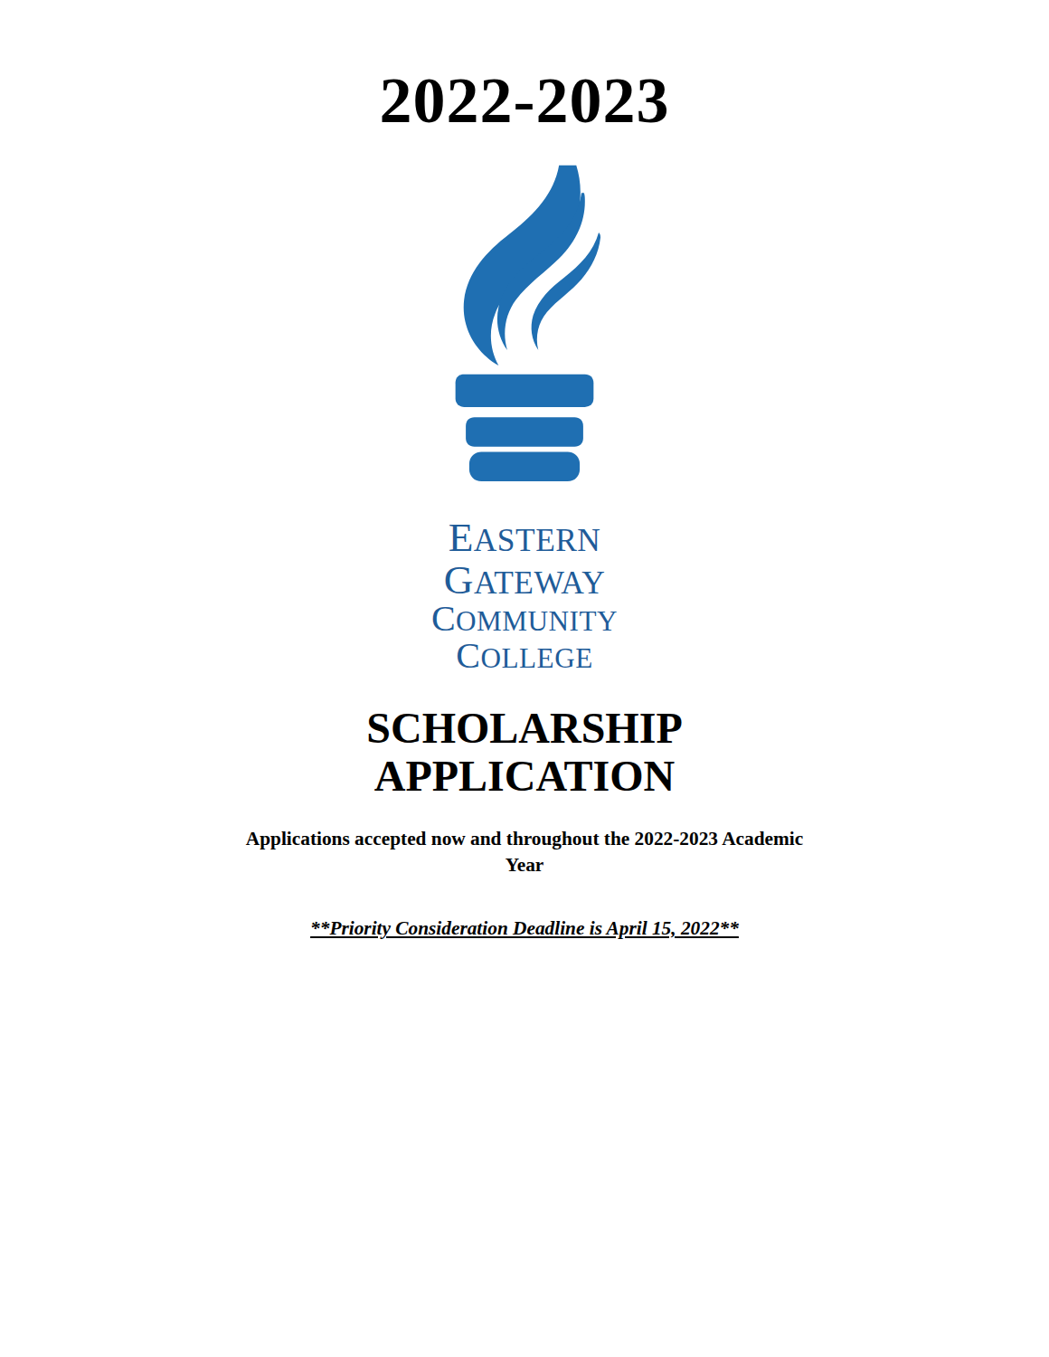2022-2023
EASTERN GATEWAY COMMUNITY COLLEGE
SCHOLARSHIP APPLICATION
Applications accepted now and throughout the 2022-2023 Academic Year
**Priority Consideration Deadline is April 15, 2022**